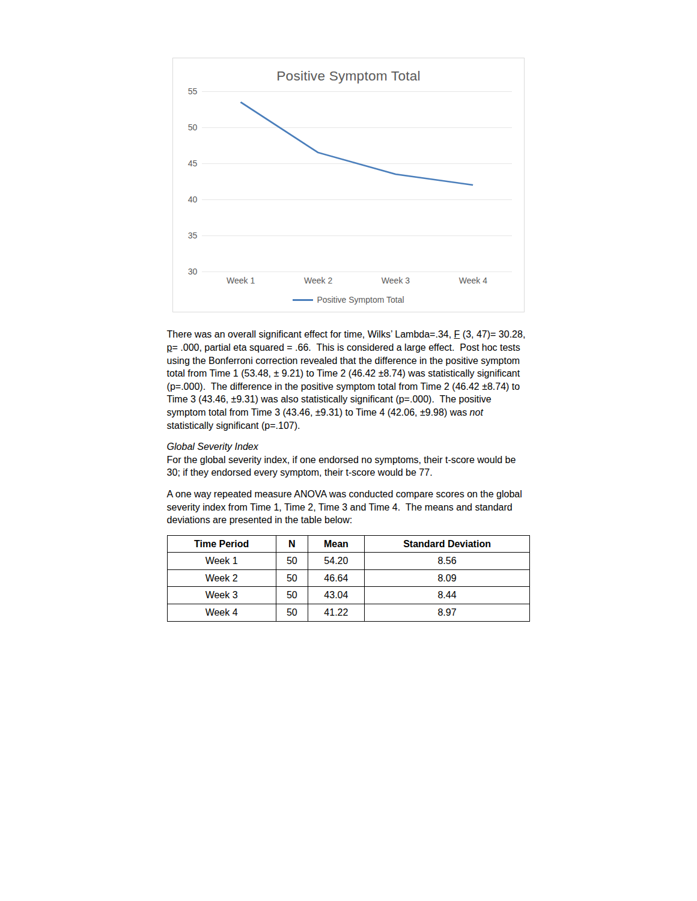Positive Symptom Total
55 50 45 40 35 30
Week 1 Week 2 Week 3 Week 4
Positive Symptom Total
There was an overall significant effect for time, Wilks’ Lambda=.34, F (3, 47)= 30.28, p= .000, partial eta squared = .66. This is considered a large effect. Post hoc tests using the Bonferroni correction revealed that the difference in the positive symptom total from Time 1 (53.48, ± 9.21) to Time 2 (46.42 ±8.74) was statistically significant (p=.000). The difference in the positive symptom total from Time 2 (46.42 ±8.74) to Time 3 (43.46, ±9.31) was also statistically significant (p=.000). The positive symptom total from Time 3 (43.46, ±9.31) to Time 4 (42.06, ±9.98) was not statistically significant (p=.107).
Global Severity Index
For the global severity index, if one endorsed no symptoms, their t-score would be 30; if they endorsed every symptom, their t-score would be 77.
A one way repeated measure ANOVA was conducted compare scores on the global severity index from Time 1, Time 2, Time 3 and Time 4. The means and standard deviations are presented in the table below:
| Time Period | N | Mean | Standard Deviation |
| --- | --- | --- | --- |
| Week 1 | 50 | 54.20 | 8.56 |
| Week 2 | 50 | 46.64 | 8.09 |
| Week 3 | 50 | 43.04 | 8.44 |
| Week 4 | 50 | 41.22 | 8.97 |